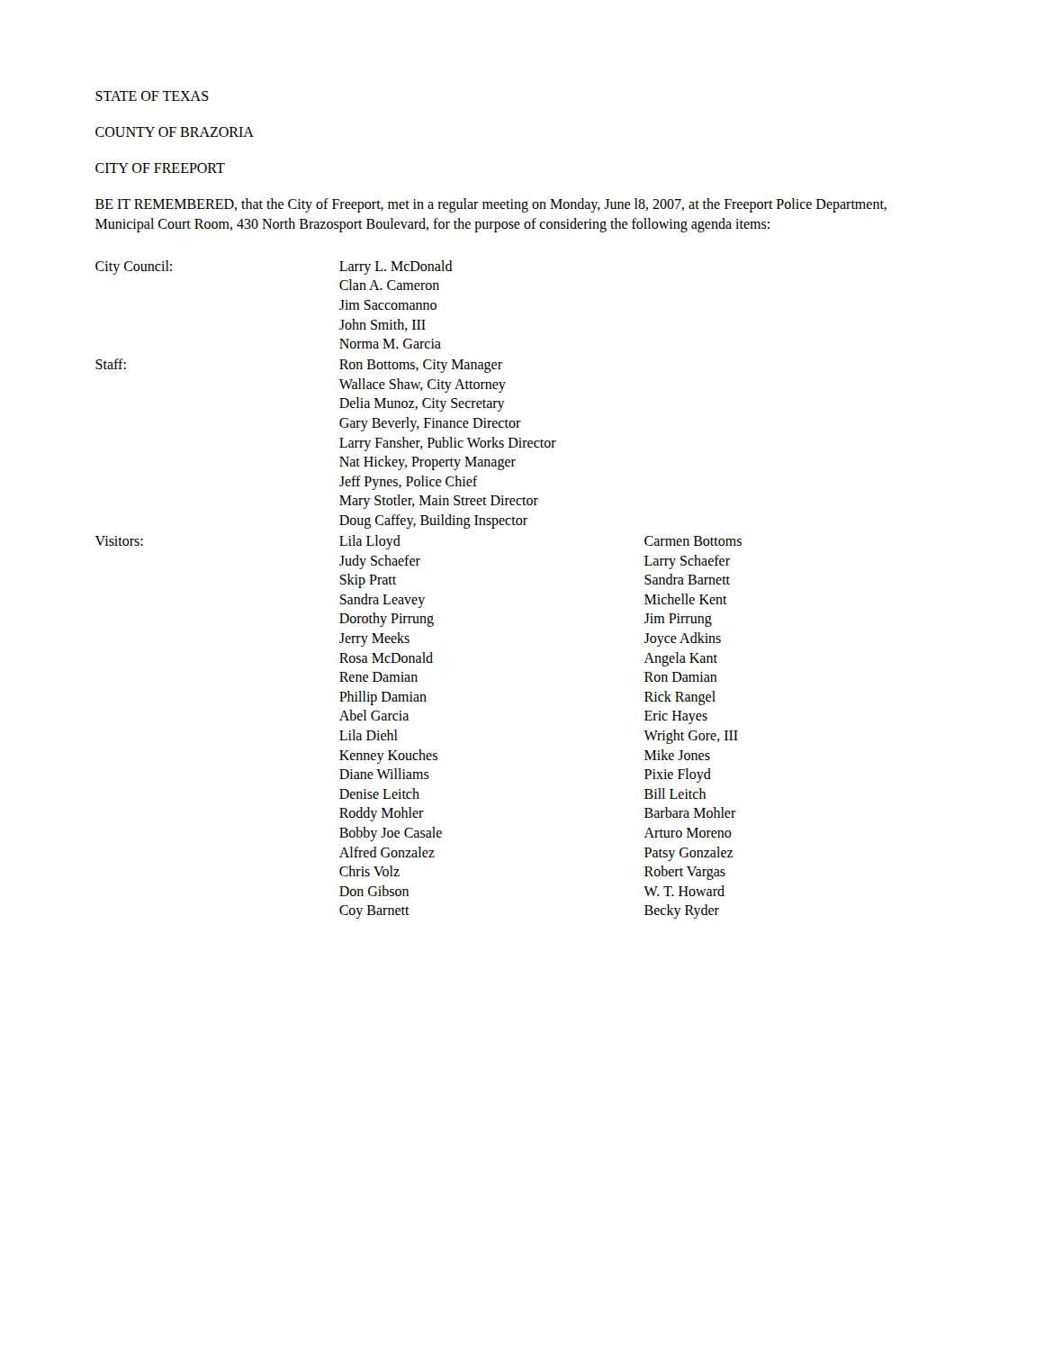STATE OF TEXAS
COUNTY OF BRAZORIA
CITY OF FREEPORT
BE IT REMEMBERED, that the City of Freeport, met in a regular meeting on Monday, June l8, 2007, at the Freeport Police Department, Municipal Court Room, 430 North Brazosport Boulevard, for the purpose of considering the following agenda items:
| City Council: | Larry L. McDonald | |
| | Clan A. Cameron | |
| | Jim Saccomanno | |
| | John Smith, III | |
| | Norma M. Garcia | |
| Staff: | Ron Bottoms, City Manager | |
| | Wallace Shaw, City Attorney | |
| | Delia Munoz, City Secretary | |
| | Gary Beverly, Finance Director | |
| | Larry Fansher, Public Works Director | |
| | Nat Hickey, Property Manager | |
| | Jeff Pynes, Police Chief | |
| | Mary Stotler, Main Street Director | |
| | Doug Caffey, Building Inspector | |
| Visitors: | Lila Lloyd | Carmen Bottoms |
| | Judy Schaefer | Larry Schaefer |
| | Skip Pratt | Sandra Barnett |
| | Sandra Leavey | Michelle Kent |
| | Dorothy Pirrung | Jim Pirrung |
| | Jerry Meeks | Joyce Adkins |
| | Rosa McDonald | Angela Kant |
| | Rene Damian | Ron Damian |
| | Phillip Damian | Rick Rangel |
| | Abel Garcia | Eric Hayes |
| | Lila Diehl | Wright Gore, III |
| | Kenney Kouches | Mike Jones |
| | Diane Williams | Pixie Floyd |
| | Denise Leitch | Bill Leitch |
| | Roddy Mohler | Barbara Mohler |
| | Bobby Joe Casale | Arturo Moreno |
| | Alfred Gonzalez | Patsy Gonzalez |
| | Chris Volz | Robert Vargas |
| | Don Gibson | W. T. Howard |
| | Coy Barnett | Becky Ryder |